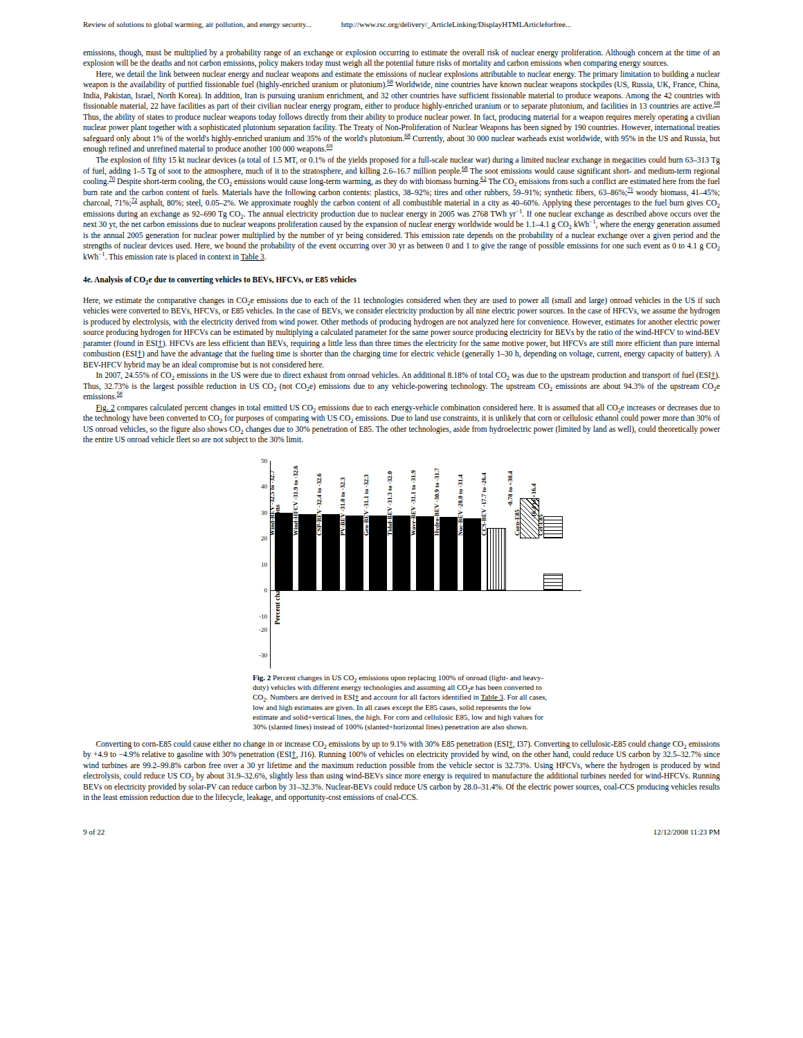Review of solutions to global warming, air pollution, and energy security... http://www.rsc.org/delivery/_ArticleLinking/DisplayHTMLArticleforfree...
emissions, though, must be multiplied by a probability range of an exchange or explosion occurring to estimate the overall risk of nuclear energy proliferation. Although concern at the time of an explosion will be the deaths and not carbon emissions, policy makers today must weigh all the potential future risks of mortality and carbon emissions when comparing energy sources.
Here, we detail the link between nuclear energy and nuclear weapons and estimate the emissions of nuclear explosions attributable to nuclear energy. The primary limitation to building a nuclear weapon is the availability of purified fissionable fuel (highly-enriched uranium or plutonium).68 Worldwide, nine countries have known nuclear weapons stockpiles (US, Russia, UK, France, China, India, Pakistan, Israel, North Korea). In addition, Iran is pursuing uranium enrichment, and 32 other countries have sufficient fissionable material to produce weapons. Among the 42 countries with fissionable material, 22 have facilities as part of their civilian nuclear energy program, either to produce highly-enriched uranium or to separate plutonium, and facilities in 13 countries are active.68 Thus, the ability of states to produce nuclear weapons today follows directly from their ability to produce nuclear power. In fact, producing material for a weapon requires merely operating a civilian nuclear power plant together with a sophisticated plutonium separation facility. The Treaty of Non-Proliferation of Nuclear Weapons has been signed by 190 countries. However, international treaties safeguard only about 1% of the world's highly-enriched uranium and 35% of the world's plutonium.68 Currently, about 30 000 nuclear warheads exist worldwide, with 95% in the US and Russia, but enough refined and unrefined material to produce another 100 000 weapons.69
The explosion of fifty 15 kt nuclear devices (a total of 1.5 MT, or 0.1% of the yields proposed for a full-scale nuclear war) during a limited nuclear exchange in megacities could burn 63–313 Tg of fuel, adding 1–5 Tg of soot to the atmosphere, much of it to the stratosphere, and killing 2.6–16.7 million people.68 The soot emissions would cause significant short- and medium-term regional cooling.70 Despite short-term cooling, the CO2 emissions would cause long-term warming, as they do with biomass burning.62 The CO2 emissions from such a conflict are estimated here from the fuel burn rate and the carbon content of fuels. Materials have the following carbon contents: plastics, 38–92%; tires and other rubbers, 59–91%; synthetic fibers, 63–86%;71 woody biomass, 41–45%; charcoal, 71%;72 asphalt, 80%; steel, 0.05–2%. We approximate roughly the carbon content of all combustible material in a city as 40–60%. Applying these percentages to the fuel burn gives CO2 emissions during an exchange as 92–690 Tg CO2. The annual electricity production due to nuclear energy in 2005 was 2768 TWh yr−1. If one nuclear exchange as described above occurs over the next 30 yr, the net carbon emissions due to nuclear weapons proliferation caused by the expansion of nuclear energy worldwide would be 1.1–4.1 g CO2 kWh−1, where the energy generation assumed is the annual 2005 generation for nuclear power multiplied by the number of yr being considered. This emission rate depends on the probability of a nuclear exchange over a given period and the strengths of nuclear devices used. Here, we bound the probability of the event occurring over 30 yr as between 0 and 1 to give the range of possible emissions for one such event as 0 to 4.1 g CO2 kWh−1. This emission rate is placed in context in Table 3.
4e. Analysis of CO2e due to converting vehicles to BEVs, HFCVs, or E85 vehicles
Here, we estimate the comparative changes in CO2e emissions due to each of the 11 technologies considered when they are used to power all (small and large) onroad vehicles in the US if such vehicles were converted to BEVs, HFCVs, or E85 vehicles. In the case of BEVs, we consider electricity production by all nine electric power sources. In the case of HFCVs, we assume the hydrogen is produced by electrolysis, with the electricity derived from wind power. Other methods of producing hydrogen are not analyzed here for convenience. However, estimates for another electric power source producing hydrogen for HFCVs can be estimated by multiplying a calculated parameter for the same power source producing electricity for BEVs by the ratio of the wind-HFCV to wind-BEV paramter (found in ESI†). HFCVs are less efficient than BEVs, requiring a little less than three times the electricity for the same motive power, but HFCVs are still more efficient than pure internal combustion (ESI†) and have the advantage that the fueling time is shorter than the charging time for electric vehicle (generally 1–30 h, depending on voltage, current, energy capacity of battery). A BEV-HFCV hybrid may be an ideal compromise but is not considered here.
In 2007, 24.55% of CO2 emissions in the US were due to direct exhaust from onroad vehicles. An additional 8.18% of total CO2 was due to the upstream production and transport of fuel (ESI†). Thus, 32.73% is the largest possible reduction in US CO2 (not CO2e) emissions due to any vehicle-powering technology. The upstream CO2 emissions are about 94.3% of the upstream CO2e emissions.58
Fig. 2 compares calculated percent changes in total emitted US CO2 emissions due to each energy-vehicle combination considered here. It is assumed that all CO2e increases or decreases due to the technology have been converted to CO2 for purposes of comparing with US CO2 emissions. Due to land use constraints, it is unlikely that corn or cellulosic ethanol could power more than 30% of US onroad vehicles, so the figure also shows CO2 changes due to 30% penetration of E85. The other technologies, aside from hydroelectric power (limited by land as well), could theoretically power the entire US onroad vehicle fleet so are not subject to the 30% limit.
Percent change in all U.S. CO2 emissions
50
40
30
20
10
0
-10
-20
-30
Wind-BEV -32.5 to -32.7
Wind-HFCV -31.9 to -32.6
CSP-BEV -32.4 to -32.6
PV-BEV -31.0 to -32.3
Geo-BEV -31.1 to -32.3
Tidal-BEV -31.3 to -32.0
Wave-BEV -31.1 to -31.9
Hydro-BEV -30.9 to -31.7
Nuc-BEV -28.0 to -31.4
CCS-BEV -17.7 to -26.4
Corn-E85
-0.78 to +30.4
Cel-E85
-16.4 to +16.4
Fig. 2 Percent changes in US CO2 emissions upon replacing 100% of onroad (light- and heavy-duty) vehicles with different energy technologies and assuming all CO2e has been converted to CO2. Numbers are derived in ESI† and account for all factors identified in Table 3. For all cases, low and high estimates are given. In all cases except the E85 cases, solid represents the low estimate and solid+vertical lines, the high. For corn and cellulosic E85, low and high values for 30% (slanted lines) instead of 100% (slanted+horizontal lines) penetration are also shown.
Converting to corn-E85 could cause either no change in or increase CO2 emissions by up to 9.1% with 30% E85 penetration (ESI†, I37). Converting to cellulosic-E85 could change CO2 emissions by +4.9 to −4.9% relative to gasoline with 30% penetration (ESI†, J16). Running 100% of vehicles on electricity provided by wind, on the other hand, could reduce US carbon by 32.5–32.7% since wind turbines are 99.2–99.8% carbon free over a 30 yr lifetime and the maximum reduction possible from the vehicle sector is 32.73%. Using HFCVs, where the hydrogen is produced by wind electrolysis, could reduce US CO2 by about 31.9–32.6%, slightly less than using wind-BEVs since more energy is required to manufacture the additional turbines needed for wind-HFCVs. Running BEVs on electricity provided by solar-PV can reduce carbon by 31–32.3%. Nuclear-BEVs could reduce US carbon by 28.0–31.4%. Of the electric power sources, coal-CCS producing vehicles results in the least emission reduction due to the lifecycle, leakage, and opportunity-cost emissions of coal-CCS.
9 of 22 12/12/2008 11:23 PM